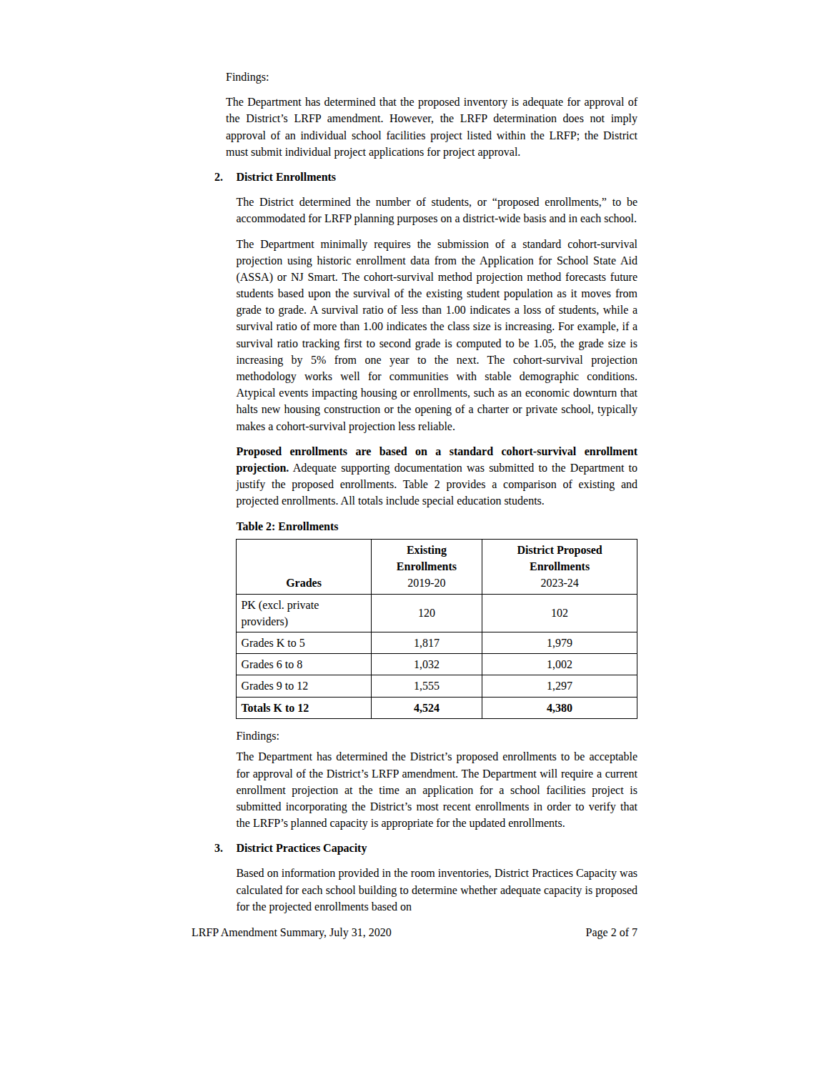Findings:
The Department has determined that the proposed inventory is adequate for approval of the District’s LRFP amendment. However, the LRFP determination does not imply approval of an individual school facilities project listed within the LRFP; the District must submit individual project applications for project approval.
District Enrollments
The District determined the number of students, or “proposed enrollments,” to be accommodated for LRFP planning purposes on a district-wide basis and in each school.
The Department minimally requires the submission of a standard cohort-survival projection using historic enrollment data from the Application for School State Aid (ASSA) or NJ Smart. The cohort-survival method projection method forecasts future students based upon the survival of the existing student population as it moves from grade to grade. A survival ratio of less than 1.00 indicates a loss of students, while a survival ratio of more than 1.00 indicates the class size is increasing. For example, if a survival ratio tracking first to second grade is computed to be 1.05, the grade size is increasing by 5% from one year to the next. The cohort-survival projection methodology works well for communities with stable demographic conditions. Atypical events impacting housing or enrollments, such as an economic downturn that halts new housing construction or the opening of a charter or private school, typically makes a cohort-survival projection less reliable.
Proposed enrollments are based on a standard cohort-survival enrollment projection. Adequate supporting documentation was submitted to the Department to justify the proposed enrollments. Table 2 provides a comparison of existing and projected enrollments. All totals include special education students.
Table 2: Enrollments
| Grades | Existing Enrollments 2019-20 | District Proposed Enrollments 2023-24 |
| --- | --- | --- |
| PK (excl. private providers) | 120 | 102 |
| Grades K to 5 | 1,817 | 1,979 |
| Grades 6 to 8 | 1,032 | 1,002 |
| Grades 9 to 12 | 1,555 | 1,297 |
| Totals K to 12 | 4,524 | 4,380 |
Findings:
The Department has determined the District’s proposed enrollments to be acceptable for approval of the District’s LRFP amendment. The Department will require a current enrollment projection at the time an application for a school facilities project is submitted incorporating the District’s most recent enrollments in order to verify that the LRFP’s planned capacity is appropriate for the updated enrollments.
District Practices Capacity
Based on information provided in the room inventories, District Practices Capacity was calculated for each school building to determine whether adequate capacity is proposed for the projected enrollments based on
LRFP Amendment Summary, July 31, 2020 Page 2 of 7